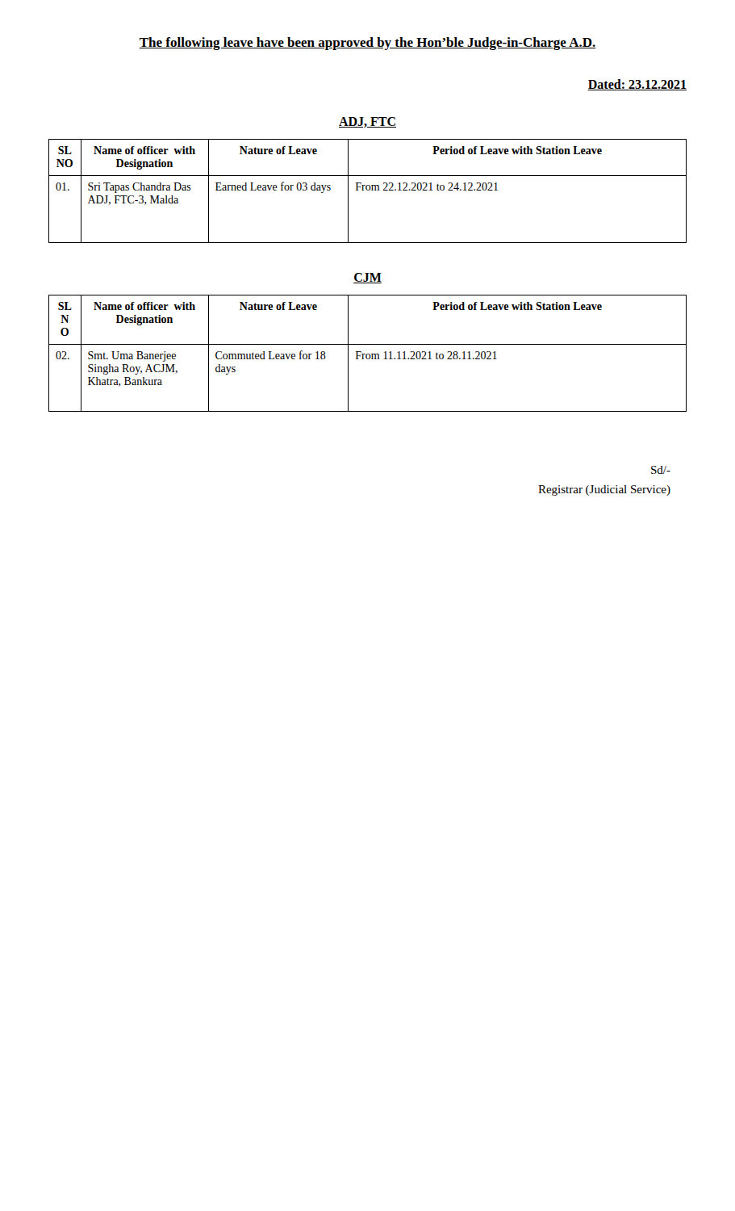The following leave have been approved by the Hon’ble Judge-in-Charge A.D.
Dated: 23.12.2021
ADJ, FTC
| SL NO | Name of officer with Designation | Nature of Leave | Period of Leave with Station Leave |
| --- | --- | --- | --- |
| 01. | Sri Tapas Chandra Das ADJ, FTC-3, Malda | Earned Leave for 03 days | From 22.12.2021 to 24.12.2021 |
CJM
| SL N O | Name of officer with Designation | Nature of Leave | Period of Leave with Station Leave |
| --- | --- | --- | --- |
| 02. | Smt. Uma Banerjee Singha Roy, ACJM, Khatra, Bankura | Commuted Leave for 18 days | From 11.11.2021 to 28.11.2021 |
Sd/-
Registrar (Judicial Service)